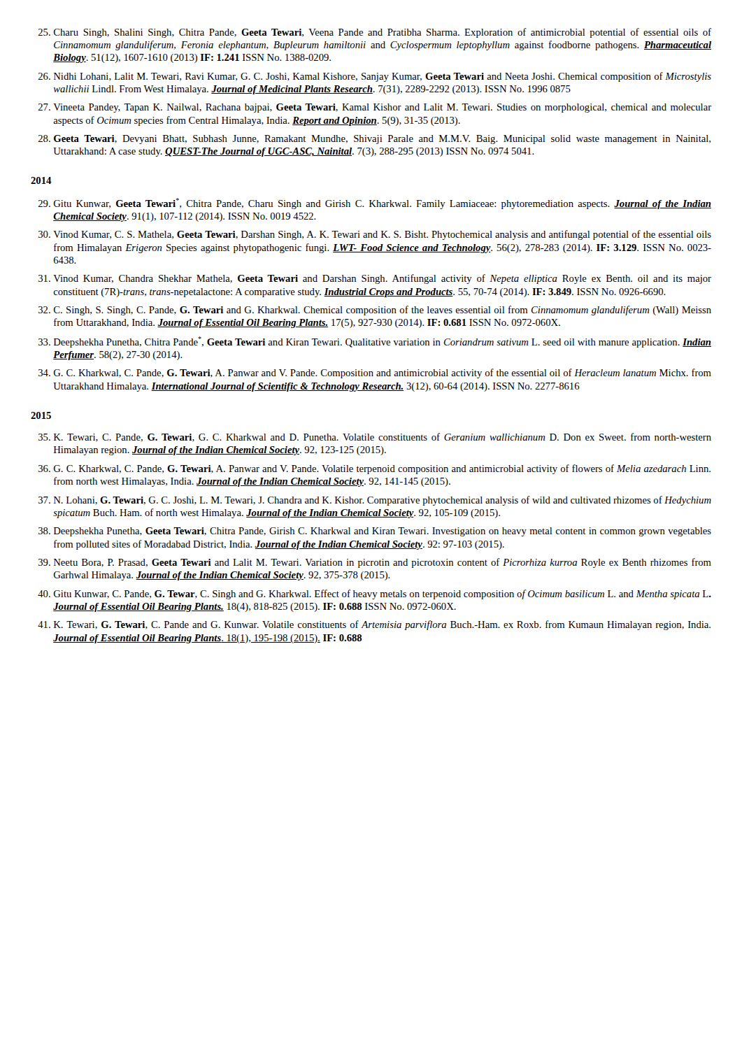Charu Singh, Shalini Singh, Chitra Pande, Geeta Tewari, Veena Pande and Pratibha Sharma. Exploration of antimicrobial potential of essential oils of Cinnamomum glanduliferum, Feronia elephantum, Bupleurum hamiltonii and Cyclospermum leptophyllum against foodborne pathogens. Pharmaceutical Biology. 51(12), 1607-1610 (2013) IF: 1.241 ISSN No. 1388-0209.
Nidhi Lohani, Lalit M. Tewari, Ravi Kumar, G. C. Joshi, Kamal Kishore, Sanjay Kumar, Geeta Tewari and Neeta Joshi. Chemical composition of Microstylis wallichii Lindl. From West Himalaya. Journal of Medicinal Plants Research. 7(31), 2289-2292 (2013). ISSN No. 1996 0875
Vineeta Pandey, Tapan K. Nailwal, Rachana bajpai, Geeta Tewari, Kamal Kishor and Lalit M. Tewari. Studies on morphological, chemical and molecular aspects of Ocimum species from Central Himalaya, India. Report and Opinion. 5(9), 31-35 (2013).
Geeta Tewari, Devyani Bhatt, Subhash Junne, Ramakant Mundhe, Shivaji Parale and M.M.V. Baig. Municipal solid waste management in Nainital, Uttarakhand: A case study. QUEST-The Journal of UGC-ASC, Nainital. 7(3), 288-295 (2013) ISSN No. 0974 5041.
2014
Gitu Kunwar, Geeta Tewari*, Chitra Pande, Charu Singh and Girish C. Kharkwal. Family Lamiaceae: phytoremediation aspects. Journal of the Indian Chemical Society. 91(1), 107-112 (2014). ISSN No. 0019 4522.
Vinod Kumar, C. S. Mathela, Geeta Tewari, Darshan Singh, A. K. Tewari and K. S. Bisht. Phytochemical analysis and antifungal potential of the essential oils from Himalayan Erigeron Species against phytopathogenic fungi. LWT- Food Science and Technology. 56(2), 278-283 (2014). IF: 3.129. ISSN No. 0023-6438.
Vinod Kumar, Chandra Shekhar Mathela, Geeta Tewari and Darshan Singh. Antifungal activity of Nepeta elliptica Royle ex Benth. oil and its major constituent (7R)-trans, trans-nepetalactone: A comparative study. Industrial Crops and Products. 55, 70-74 (2014). IF: 3.849. ISSN No. 0926-6690.
C. Singh, S. Singh, C. Pande, G. Tewari and G. Kharkwal. Chemical composition of the leaves essential oil from Cinnamomum glanduliferum (Wall) Meissn from Uttarakhand, India. Journal of Essential Oil Bearing Plants. 17(5), 927-930 (2014). IF: 0.681 ISSN No. 0972-060X.
Deepshekha Punetha, Chitra Pande*, Geeta Tewari and Kiran Tewari. Qualitative variation in Coriandrum sativum L. seed oil with manure application. Indian Perfumer. 58(2), 27-30 (2014).
G. C. Kharkwal, C. Pande, G. Tewari, A. Panwar and V. Pande. Composition and antimicrobial activity of the essential oil of Heracleum lanatum Michx. from Uttarakhand Himalaya. International Journal of Scientific & Technology Research. 3(12), 60-64 (2014). ISSN No. 2277-8616
2015
K. Tewari, C. Pande, G. Tewari, G. C. Kharkwal and D. Punetha. Volatile constituents of Geranium wallichianum D. Don ex Sweet. from north-western Himalayan region. Journal of the Indian Chemical Society. 92, 123-125 (2015).
G. C. Kharkwal, C. Pande, G. Tewari, A. Panwar and V. Pande. Volatile terpenoid composition and antimicrobial activity of flowers of Melia azedarach Linn. from north west Himalayas, India. Journal of the Indian Chemical Society. 92, 141-145 (2015).
N. Lohani, G. Tewari, G. C. Joshi, L. M. Tewari, J. Chandra and K. Kishor. Comparative phytochemical analysis of wild and cultivated rhizomes of Hedychium spicatum Buch. Ham. of north west Himalaya. Journal of the Indian Chemical Society. 92, 105-109 (2015).
Deepshekha Punetha, Geeta Tewari, Chitra Pande, Girish C. Kharkwal and Kiran Tewari. Investigation on heavy metal content in common grown vegetables from polluted sites of Moradabad District, India. Journal of the Indian Chemical Society. 92: 97-103 (2015).
Neetu Bora, P. Prasad, Geeta Tewari and Lalit M. Tewari. Variation in picrotin and picrotoxin content of Picrorhiza kurroa Royle ex Benth rhizomes from Garhwal Himalaya. Journal of the Indian Chemical Society. 92, 375-378 (2015).
Gitu Kunwar, C. Pande, G. Tewar, C. Singh and G. Kharkwal. Effect of heavy metals on terpenoid composition of Ocimum basilicum L. and Mentha spicata L. Journal of Essential Oil Bearing Plants. 18(4), 818-825 (2015). IF: 0.688 ISSN No. 0972-060X.
K. Tewari, G. Tewari, C. Pande and G. Kunwar. Volatile constituents of Artemisia parviflora Buch.-Ham. ex Roxb. from Kumaun Himalayan region, India. Journal of Essential Oil Bearing Plants. 18(1), 195-198 (2015). IF: 0.688